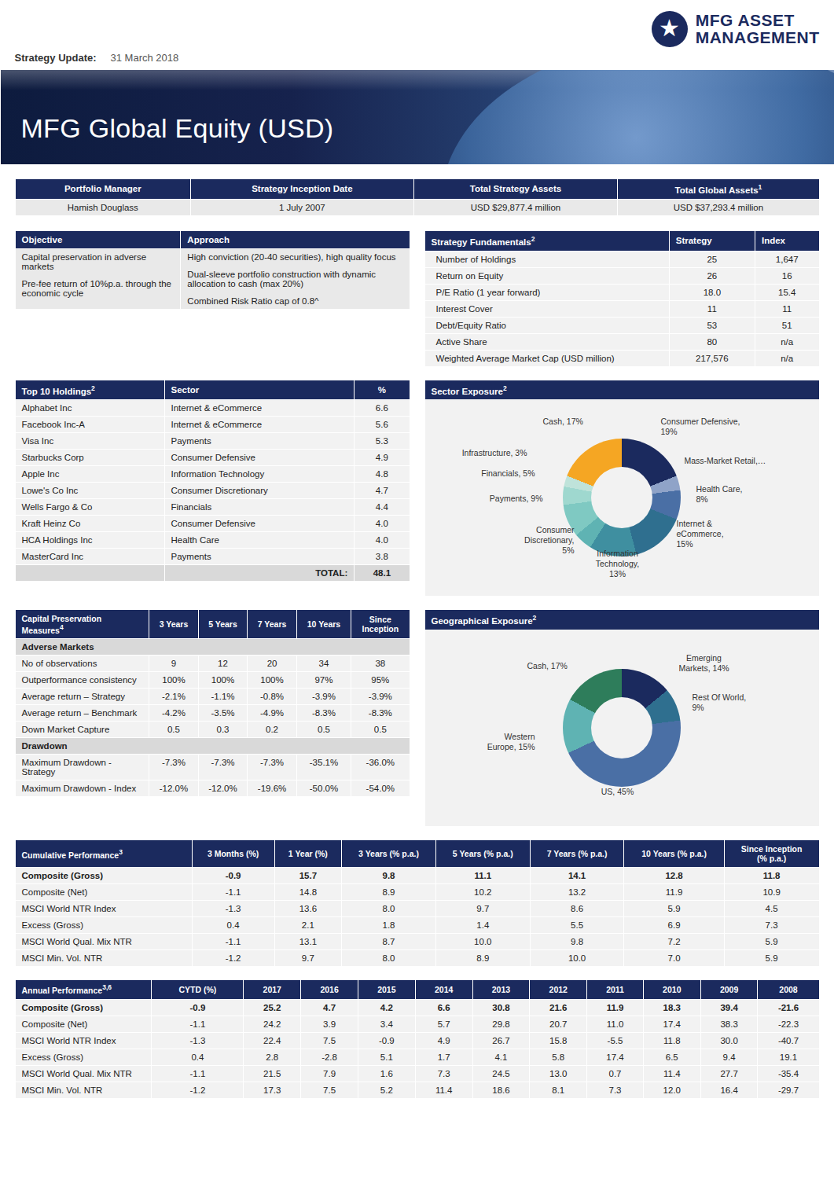MFG ASSET MANAGEMENT
Strategy Update: 31 March 2018
MFG Global Equity (USD)
| Portfolio Manager | Strategy Inception Date | Total Strategy Assets | Total Global Assets 1 |
| --- | --- | --- | --- |
| Hamish Douglass | 1 July 2007 | USD $29,877.4 million | USD $37,293.4 million |
| Objective | Approach |
| --- | --- |
| Capital preservation in adverse markets Pre-fee return of 10%p.a. through the economic cycle | High conviction (20-40 securities), high quality focus Dual-sleeve portfolio construction with dynamic allocation to cash (max 20%) Combined Risk Ratio cap of 0.8^ |
| Strategy Fundamentals 2 | Strategy | Index |
| --- | --- | --- |
| Number of Holdings | 25 | 1,647 |
| Return on Equity | 26 | 16 |
| P/E Ratio (1 year forward) | 18.0 | 15.4 |
| Interest Cover | 11 | 11 |
| Debt/Equity Ratio | 53 | 51 |
| Active Share | 80 | n/a |
| Weighted Average Market Cap (USD million) | 217,576 | n/a |
| Top 10 Holdings 2 | Sector | % |
| --- | --- | --- |
| Alphabet Inc | Internet & eCommerce | 6.6 |
| Facebook Inc-A | Internet & eCommerce | 5.6 |
| Visa Inc | Payments | 5.3 |
| Starbucks Corp | Consumer Defensive | 4.9 |
| Apple Inc | Information Technology | 4.8 |
| Lowe's Co Inc | Consumer Discretionary | 4.7 |
| Wells Fargo & Co | Financials | 4.4 |
| Kraft Heinz Co | Consumer Defensive | 4.0 |
| HCA Holdings Inc | Health Care | 4.0 |
| MasterCard Inc | Payments | 3.8 |
| | TOTAL: | 48.1 |
Sector Exposure2
Consumer Defensive, 19%
Mass-Market Retail,…
Health Care,
8%
Internet &
eCommerce,
15%
Information
Technology,
13%
Consumer
Discretionary,
5%
Payments, 9%
Financials, 5%
Infrastructure, 3%
Cash, 17%
| Capital Preservation Measures 4 | 3 Years | 5 Years | 7 Years | 10 Years | Since Inception |
| --- | --- | --- | --- | --- | --- |
| Adverse Markets |
| No of observations | 9 | 12 | 20 | 34 | 38 |
| Outperformance consistency | 100% | 100% | 100% | 97% | 95% |
| Average return – Strategy | -2.1% | -1.1% | -0.8% | -3.9% | -3.9% |
| Average return – Benchmark | -4.2% | -3.5% | -4.9% | -8.3% | -8.3% |
| Down Market Capture | 0.5 | 0.3 | 0.2 | 0.5 | 0.5 |
| Drawdown |
| Maximum Drawdown - Strategy | -7.3% | -7.3% | -7.3% | -35.1% | -36.0% |
| Maximum Drawdown - Index | -12.0% | -12.0% | -19.6% | -50.0% | -54.0% |
Geographical Exposure2
Emerging
Markets, 14%
Rest Of World,
9%
US, 45%
Western
Europe, 15%
Cash, 17%
| Cumulative Performance 3 | 3 Months (%) | 1 Year (%) | 3 Years (% p.a.) | 5 Years (% p.a.) | 7 Years (% p.a.) | 10 Years (% p.a.) | Since Inception (% p.a.) |
| --- | --- | --- | --- | --- | --- | --- | --- |
| Composite (Gross) | -0.9 | 15.7 | 9.8 | 11.1 | 14.1 | 12.8 | 11.8 |
| Composite (Net) | -1.1 | 14.8 | 8.9 | 10.2 | 13.2 | 11.9 | 10.9 |
| MSCI World NTR Index | -1.3 | 13.6 | 8.0 | 9.7 | 8.6 | 5.9 | 4.5 |
| Excess (Gross) | 0.4 | 2.1 | 1.8 | 1.4 | 5.5 | 6.9 | 7.3 |
| MSCI World Qual. Mix NTR | -1.1 | 13.1 | 8.7 | 10.0 | 9.8 | 7.2 | 5.9 |
| MSCI Min. Vol. NTR | -1.2 | 9.7 | 8.0 | 8.9 | 10.0 | 7.0 | 5.9 |
| Annual Performance 3,6 | CYTD (%) | 2017 | 2016 | 2015 | 2014 | 2013 | 2012 | 2011 | 2010 | 2009 | 2008 |
| --- | --- | --- | --- | --- | --- | --- | --- | --- | --- | --- | --- |
| Composite (Gross) | -0.9 | 25.2 | 4.7 | 4.2 | 6.6 | 30.8 | 21.6 | 11.9 | 18.3 | 39.4 | -21.6 |
| Composite (Net) | -1.1 | 24.2 | 3.9 | 3.4 | 5.7 | 29.8 | 20.7 | 11.0 | 17.4 | 38.3 | -22.3 |
| MSCI World NTR Index | -1.3 | 22.4 | 7.5 | -0.9 | 4.9 | 26.7 | 15.8 | -5.5 | 11.8 | 30.0 | -40.7 |
| Excess (Gross) | 0.4 | 2.8 | -2.8 | 5.1 | 1.7 | 4.1 | 5.8 | 17.4 | 6.5 | 9.4 | 19.1 |
| MSCI World Qual. Mix NTR | -1.1 | 21.5 | 7.9 | 1.6 | 7.3 | 24.5 | 13.0 | 0.7 | 11.4 | 27.7 | -35.4 |
| MSCI Min. Vol. NTR | -1.2 | 17.3 | 7.5 | 5.2 | 11.4 | 18.6 | 8.1 | 7.3 | 12.0 | 16.4 | -29.7 |